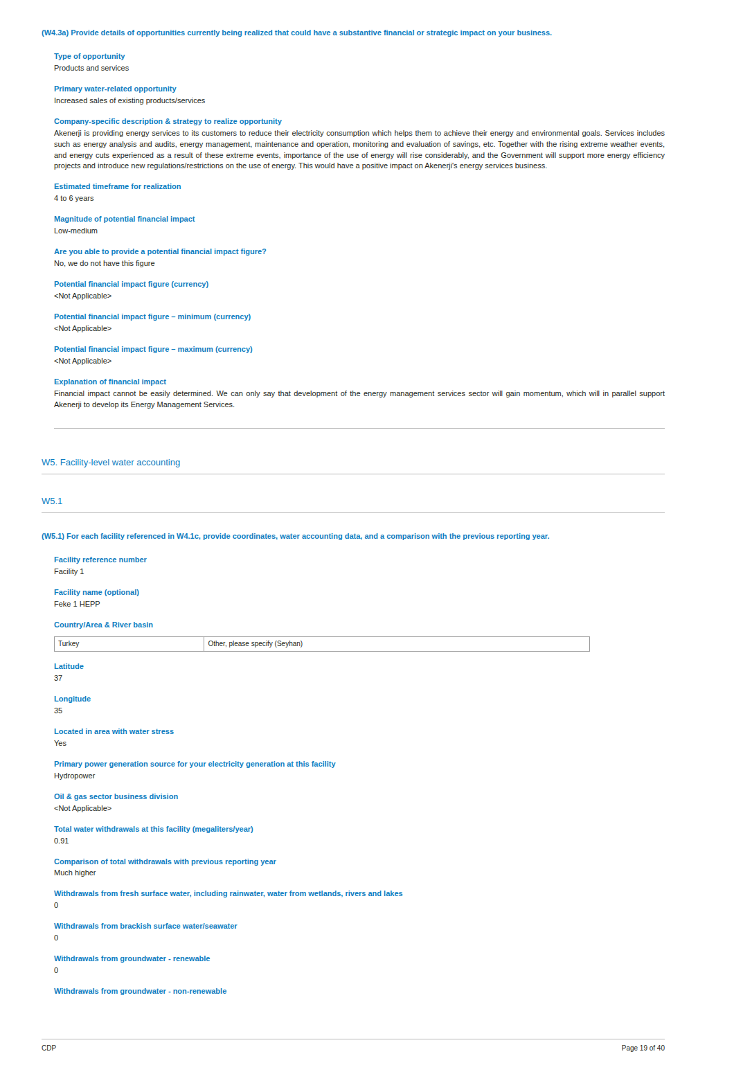(W4.3a) Provide details of opportunities currently being realized that could have a substantive financial or strategic impact on your business.
Type of opportunity
Products and services
Primary water-related opportunity
Increased sales of existing products/services
Company-specific description & strategy to realize opportunity
Akenerji is providing energy services to its customers to reduce their electricity consumption which helps them to achieve their energy and environmental goals. Services includes such as energy analysis and audits, energy management, maintenance and operation, monitoring and evaluation of savings, etc. Together with the rising extreme weather events, and energy cuts experienced as a result of these extreme events, importance of the use of energy will rise considerably, and the Government will support more energy efficiency projects and introduce new regulations/restrictions on the use of energy. This would have a positive impact on Akenerji's energy services business.
Estimated timeframe for realization
4 to 6 years
Magnitude of potential financial impact
Low-medium
Are you able to provide a potential financial impact figure?
No, we do not have this figure
Potential financial impact figure (currency)
<Not Applicable>
Potential financial impact figure – minimum (currency)
<Not Applicable>
Potential financial impact figure – maximum (currency)
<Not Applicable>
Explanation of financial impact
Financial impact cannot be easily determined. We can only say that development of the energy management services sector will gain momentum, which will in parallel support Akenerji to develop its Energy Management Services.
W5. Facility-level water accounting
W5.1
(W5.1) For each facility referenced in W4.1c, provide coordinates, water accounting data, and a comparison with the previous reporting year.
Facility reference number
Facility 1
Facility name (optional)
Feke 1 HEPP
Country/Area & River basin
| Turkey | Other, please specify (Seyhan) |
Latitude
37
Longitude
35
Located in area with water stress
Yes
Primary power generation source for your electricity generation at this facility
Hydropower
Oil & gas sector business division
<Not Applicable>
Total water withdrawals at this facility (megaliters/year)
0.91
Comparison of total withdrawals with previous reporting year
Much higher
Withdrawals from fresh surface water, including rainwater, water from wetlands, rivers and lakes
0
Withdrawals from brackish surface water/seawater
0
Withdrawals from groundwater - renewable
0
Withdrawals from groundwater - non-renewable
CDP Page 19 of 40